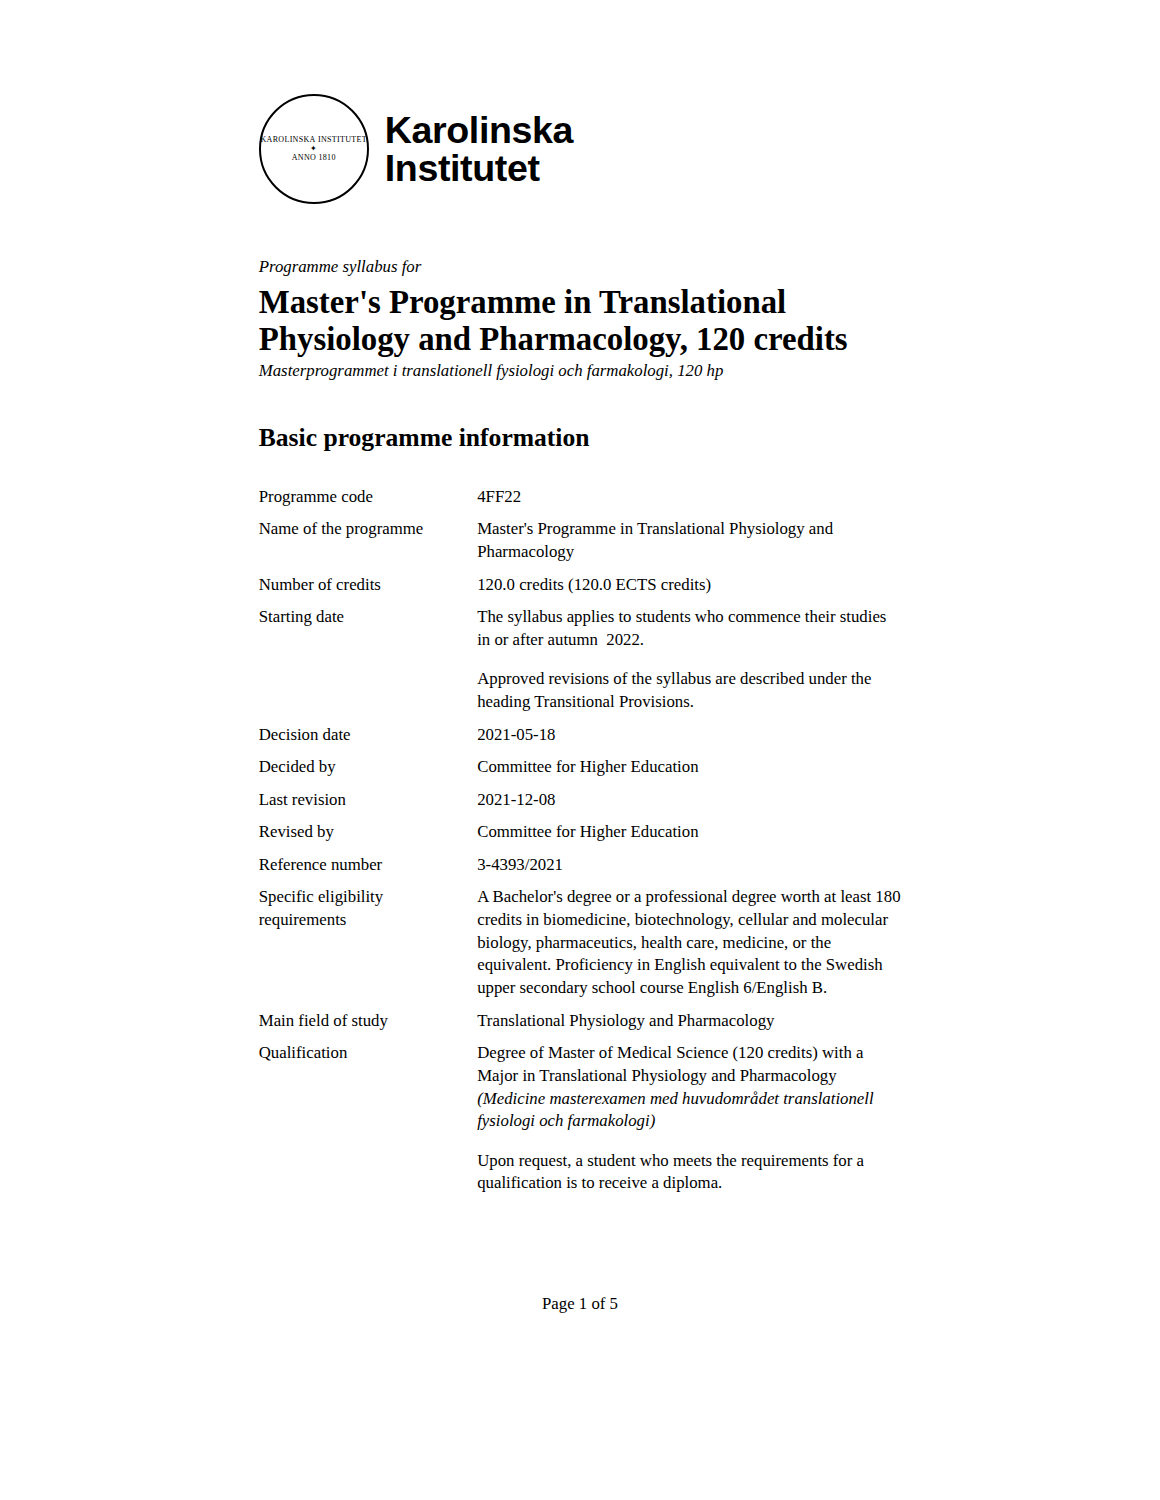KAROLINSKA INSTITUTET
✦
ANNO 1810
Karolinska
Institutet
Programme syllabus for
Master's Programme in Translational Physiology and Pharmacology, 120 credits
Masterprogrammet i translationell fysiologi och farmakologi, 120 hp
Basic programme information
| Programme code | 4FF22 |
| Name of the programme | Master's Programme in Translational Physiology and Pharmacology |
| Number of credits | 120.0 credits (120.0 ECTS credits) |
| Starting date | The syllabus applies to students who commence their studies in or after autumn 2022. Approved revisions of the syllabus are described under the heading Transitional Provisions. |
| Decision date | 2021-05-18 |
| Decided by | Committee for Higher Education |
| Last revision | 2021-12-08 |
| Revised by | Committee for Higher Education |
| Reference number | 3-4393/2021 |
| Specific eligibility requirements | A Bachelor's degree or a professional degree worth at least 180 credits in biomedicine, biotechnology, cellular and molecular biology, pharmaceutics, health care, medicine, or the equivalent. Proficiency in English equivalent to the Swedish upper secondary school course English 6/English B. |
| Main field of study | Translational Physiology and Pharmacology |
| Qualification | Degree of Master of Medical Science (120 credits) with a Major in Translational Physiology and Pharmacology (Medicine masterexamen med huvudområdet translationell fysiologi och farmakologi) Upon request, a student who meets the requirements for a qualification is to receive a diploma. |
Page 1 of 5